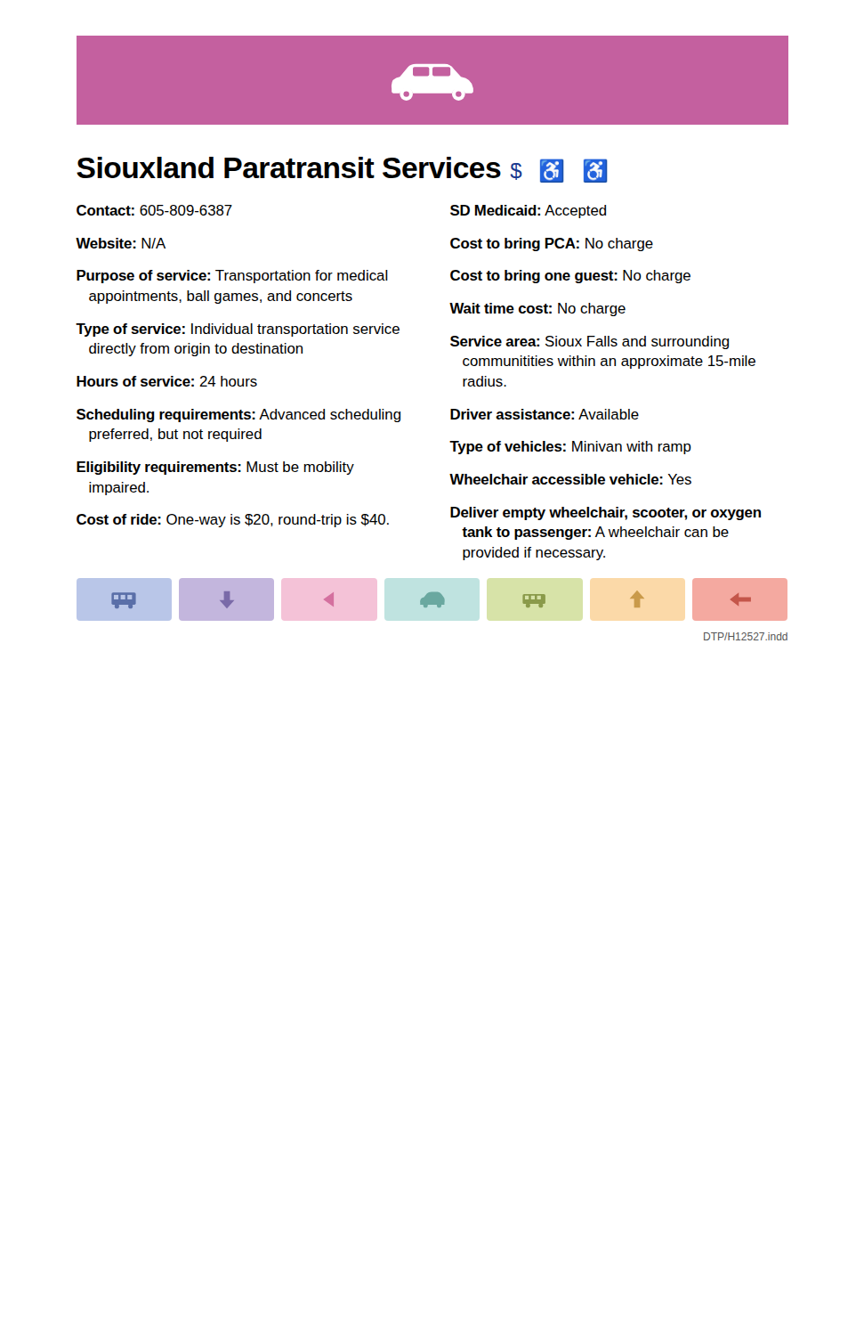Siouxland Paratransit Services $ ♿ ♿
Contact: 605-809-6387
Website: N/A
Purpose of service: Transportation for medical appointments, ball games, and concerts
Type of service: Individual transportation service directly from origin to destination
Hours of service: 24 hours
Scheduling requirements: Advanced scheduling preferred, but not required
Eligibility requirements: Must be mobility impaired.
Cost of ride: One-way is $20, round-trip is $40.
SD Medicaid: Accepted
Cost to bring PCA: No charge
Cost to bring one guest: No charge
Wait time cost: No charge
Service area: Sioux Falls and surrounding communitities within an approximate 15-mile radius.
Driver assistance: Available
Type of vehicles: Minivan with ramp
Wheelchair accessible vehicle: Yes
Deliver empty wheelchair, scooter, or oxygen tank to passenger: A wheelchair can be provided if necessary.
DTP/H12527.indd